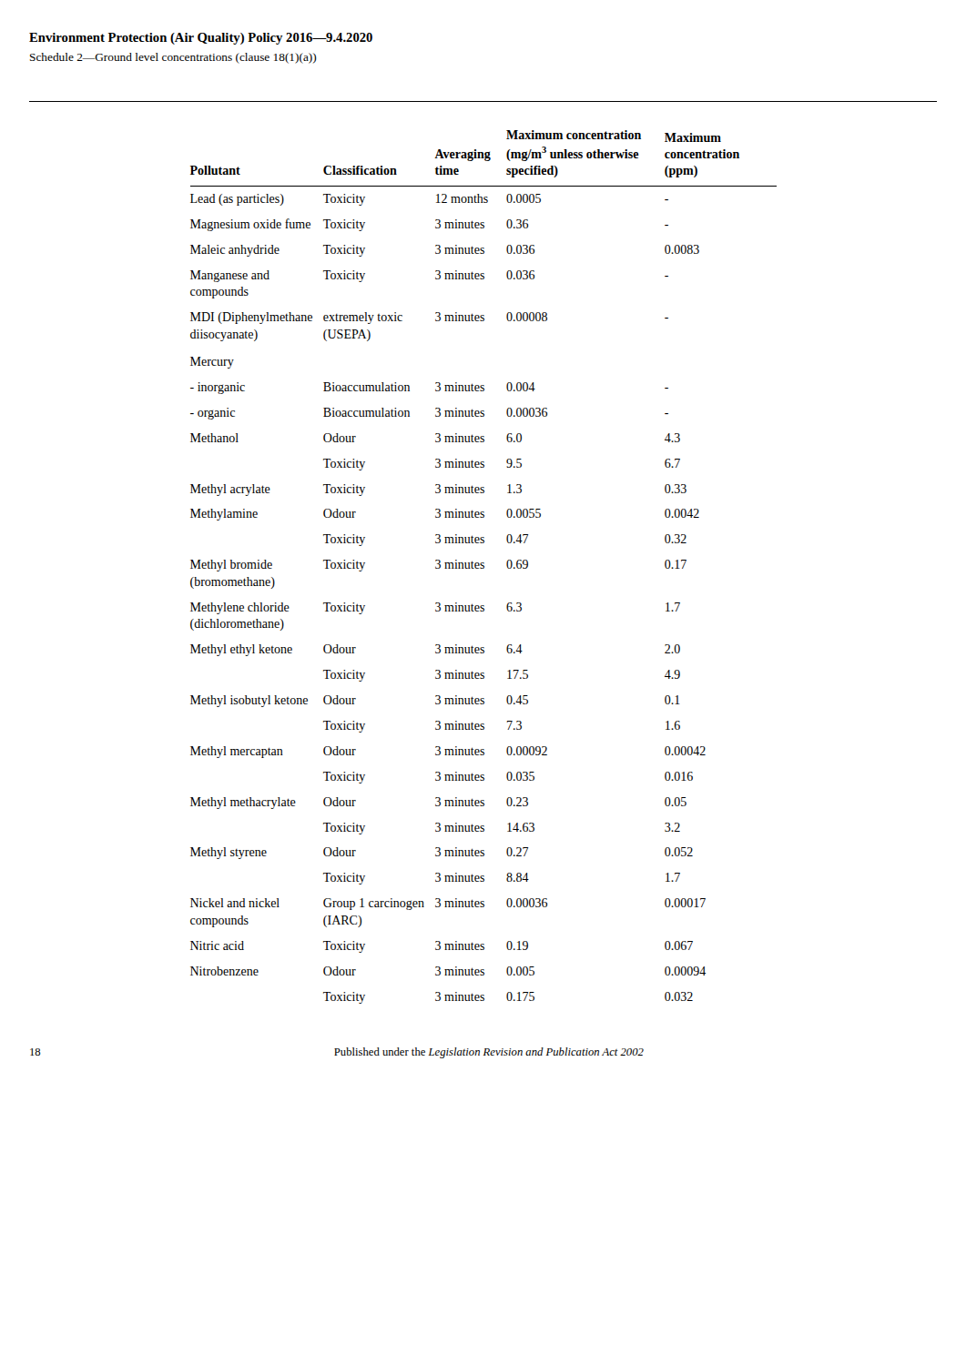Environment Protection (Air Quality) Policy 2016—9.4.2020
Schedule 2—Ground level concentrations (clause 18(1)(a))
| Pollutant | Classification | Averaging time | Maximum concentration (mg/m 3 unless otherwise specified) | Maximum concentration (ppm) |
| --- | --- | --- | --- | --- |
| Lead (as particles) | Toxicity | 12 months | 0.0005 | - |
| Magnesium oxide fume | Toxicity | 3 minutes | 0.36 | - |
| Maleic anhydride | Toxicity | 3 minutes | 0.036 | 0.0083 |
| Manganese and compounds | Toxicity | 3 minutes | 0.036 | - |
| MDI (Diphenylmethane diisocyanate) | extremely toxic (USEPA) | 3 minutes | 0.00008 | - |
| Mercury | | | | |
| - inorganic | Bioaccumulation | 3 minutes | 0.004 | - |
| - organic | Bioaccumulation | 3 minutes | 0.00036 | - |
| Methanol | Odour | 3 minutes | 6.0 | 4.3 |
| | Toxicity | 3 minutes | 9.5 | 6.7 |
| Methyl acrylate | Toxicity | 3 minutes | 1.3 | 0.33 |
| Methylamine | Odour | 3 minutes | 0.0055 | 0.0042 |
| | Toxicity | 3 minutes | 0.47 | 0.32 |
| Methyl bromide (bromomethane) | Toxicity | 3 minutes | 0.69 | 0.17 |
| Methylene chloride (dichloromethane) | Toxicity | 3 minutes | 6.3 | 1.7 |
| Methyl ethyl ketone | Odour | 3 minutes | 6.4 | 2.0 |
| | Toxicity | 3 minutes | 17.5 | 4.9 |
| Methyl isobutyl ketone | Odour | 3 minutes | 0.45 | 0.1 |
| | Toxicity | 3 minutes | 7.3 | 1.6 |
| Methyl mercaptan | Odour | 3 minutes | 0.00092 | 0.00042 |
| | Toxicity | 3 minutes | 0.035 | 0.016 |
| Methyl methacrylate | Odour | 3 minutes | 0.23 | 0.05 |
| | Toxicity | 3 minutes | 14.63 | 3.2 |
| Methyl styrene | Odour | 3 minutes | 0.27 | 0.052 |
| | Toxicity | 3 minutes | 8.84 | 1.7 |
| Nickel and nickel compounds | Group 1 carcinogen (IARC) | 3 minutes | 0.00036 | 0.00017 |
| Nitric acid | Toxicity | 3 minutes | 0.19 | 0.067 |
| Nitrobenzene | Odour | 3 minutes | 0.005 | 0.00094 |
| | Toxicity | 3 minutes | 0.175 | 0.032 |
18 Published under the Legislation Revision and Publication Act 2002